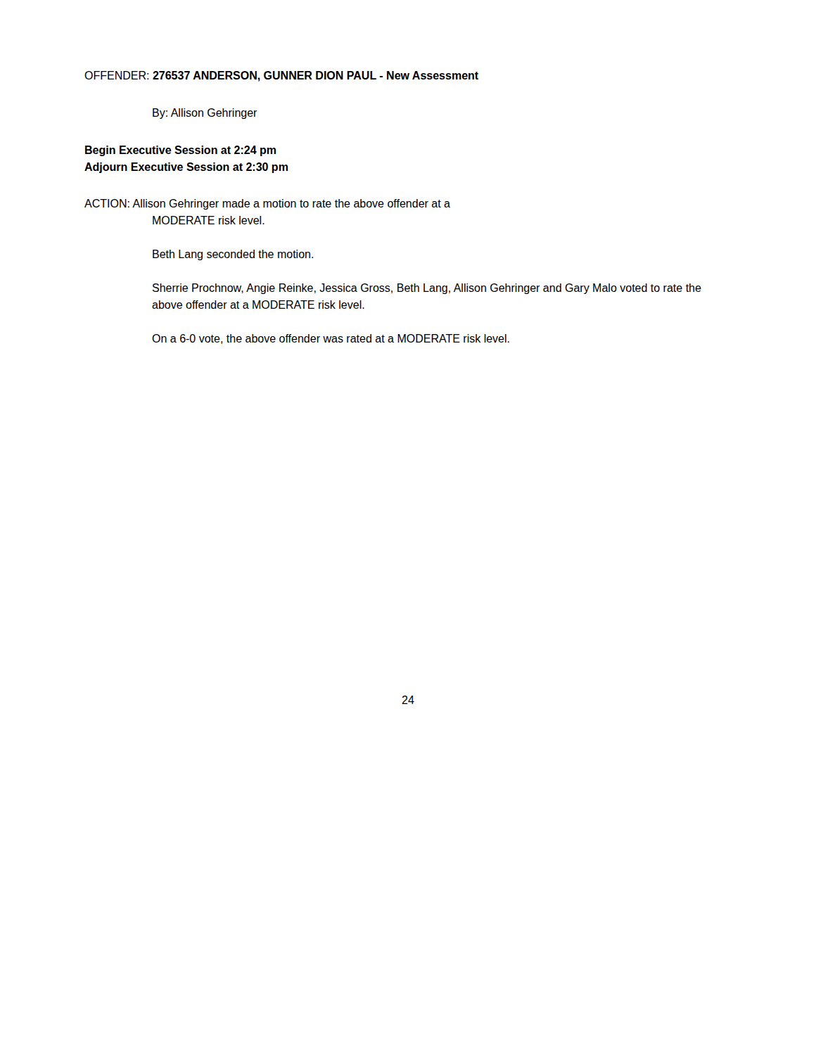OFFENDER: 276537 ANDERSON, GUNNER DION PAUL - New Assessment
By: Allison Gehringer
Begin Executive Session at 2:24 pm
Adjourn Executive Session at 2:30 pm
ACTION: Allison Gehringer made a motion to rate the above offender at a MODERATE risk level.
Beth Lang seconded the motion.
Sherrie Prochnow, Angie Reinke, Jessica Gross, Beth Lang, Allison Gehringer and Gary Malo voted to rate the above offender at a MODERATE risk level.
On a 6-0 vote, the above offender was rated at a MODERATE risk level.
24